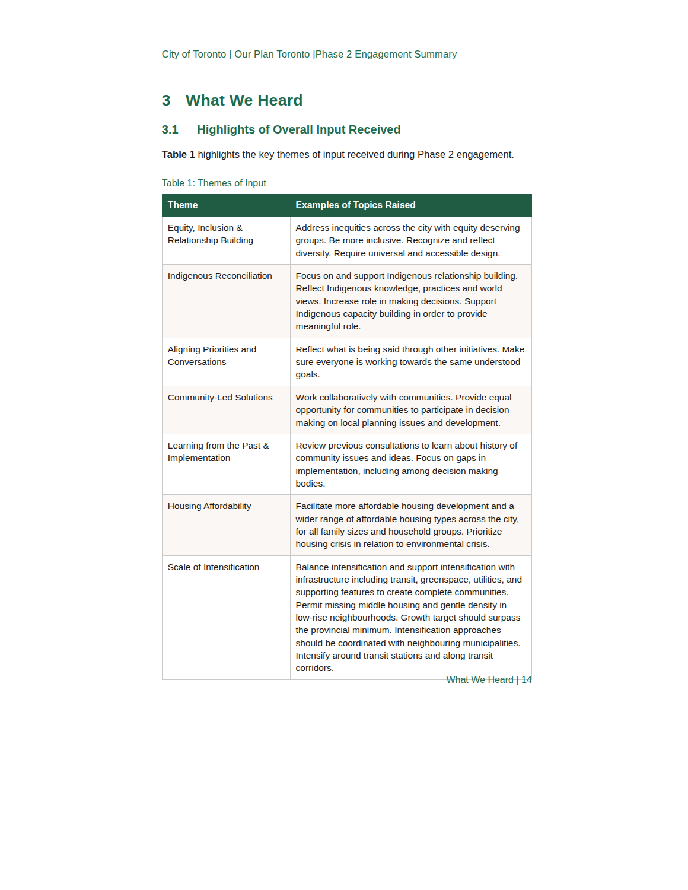City of Toronto | Our Plan Toronto |Phase 2 Engagement Summary
3 What We Heard
3.1 Highlights of Overall Input Received
Table 1 highlights the key themes of input received during Phase 2 engagement.
Table 1: Themes of Input
| Theme | Examples of Topics Raised |
| --- | --- |
| Equity, Inclusion & Relationship Building | Address inequities across the city with equity deserving groups. Be more inclusive. Recognize and reflect diversity. Require universal and accessible design. |
| Indigenous Reconciliation | Focus on and support Indigenous relationship building. Reflect Indigenous knowledge, practices and world views. Increase role in making decisions. Support Indigenous capacity building in order to provide meaningful role. |
| Aligning Priorities and Conversations | Reflect what is being said through other initiatives. Make sure everyone is working towards the same understood goals. |
| Community-Led Solutions | Work collaboratively with communities. Provide equal opportunity for communities to participate in decision making on local planning issues and development. |
| Learning from the Past & Implementation | Review previous consultations to learn about history of community issues and ideas. Focus on gaps in implementation, including among decision making bodies. |
| Housing Affordability | Facilitate more affordable housing development and a wider range of affordable housing types across the city, for all family sizes and household groups. Prioritize housing crisis in relation to environmental crisis. |
| Scale of Intensification | Balance intensification and support intensification with infrastructure including transit, greenspace, utilities, and supporting features to create complete communities. Permit missing middle housing and gentle density in low-rise neighbourhoods. Growth target should surpass the provincial minimum. Intensification approaches should be coordinated with neighbouring municipalities. Intensify around transit stations and along transit corridors. |
What We Heard | 14